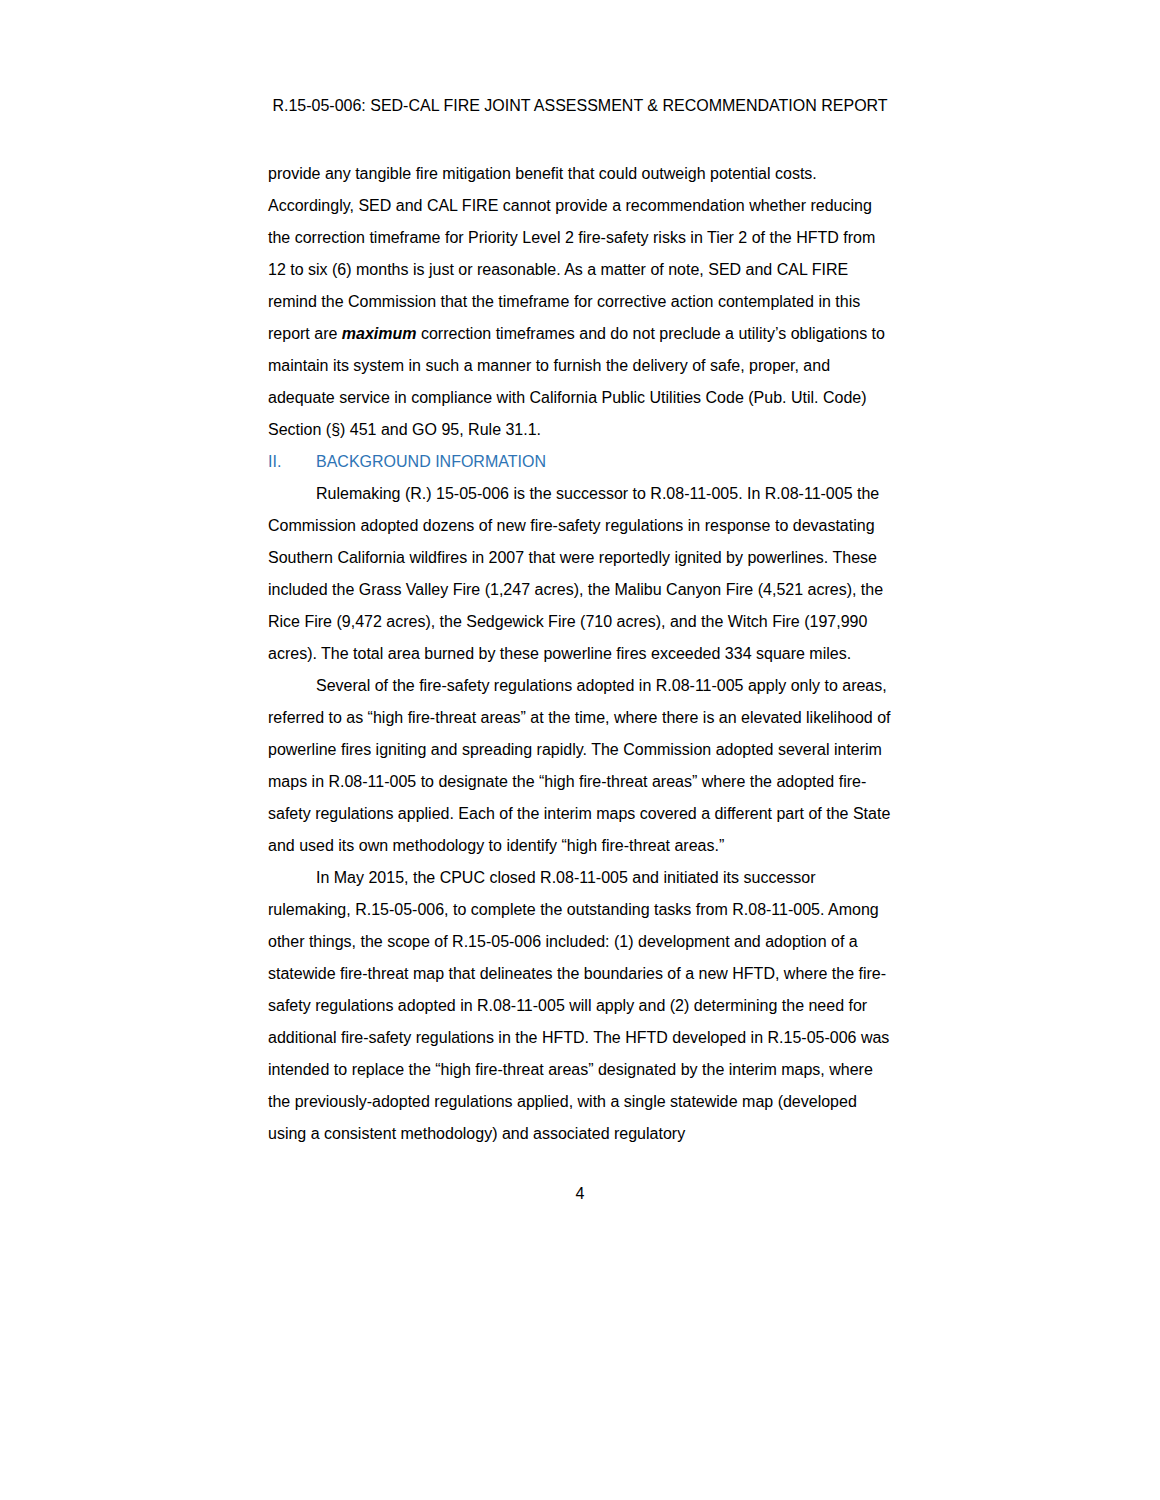R.15-05-006: SED-CAL FIRE JOINT ASSESSMENT & RECOMMENDATION REPORT
provide any tangible fire mitigation benefit that could outweigh potential costs. Accordingly, SED and CAL FIRE cannot provide a recommendation whether reducing the correction timeframe for Priority Level 2 fire-safety risks in Tier 2 of the HFTD from 12 to six (6) months is just or reasonable. As a matter of note, SED and CAL FIRE remind the Commission that the timeframe for corrective action contemplated in this report are maximum correction timeframes and do not preclude a utility’s obligations to maintain its system in such a manner to furnish the delivery of safe, proper, and adequate service in compliance with California Public Utilities Code (Pub. Util. Code) Section (§) 451 and GO 95, Rule 31.1.
II. BACKGROUND INFORMATION
Rulemaking (R.) 15-05-006 is the successor to R.08-11-005. In R.08-11-005 the Commission adopted dozens of new fire-safety regulations in response to devastating Southern California wildfires in 2007 that were reportedly ignited by powerlines. These included the Grass Valley Fire (1,247 acres), the Malibu Canyon Fire (4,521 acres), the Rice Fire (9,472 acres), the Sedgewick Fire (710 acres), and the Witch Fire (197,990 acres). The total area burned by these powerline fires exceeded 334 square miles.
Several of the fire-safety regulations adopted in R.08-11-005 apply only to areas, referred to as “high fire-threat areas” at the time, where there is an elevated likelihood of powerline fires igniting and spreading rapidly. The Commission adopted several interim maps in R.08-11-005 to designate the “high fire-threat areas” where the adopted fire-safety regulations applied. Each of the interim maps covered a different part of the State and used its own methodology to identify “high fire-threat areas.”
In May 2015, the CPUC closed R.08-11-005 and initiated its successor rulemaking, R.15-05-006, to complete the outstanding tasks from R.08-11-005. Among other things, the scope of R.15-05-006 included: (1) development and adoption of a statewide fire-threat map that delineates the boundaries of a new HFTD, where the fire-safety regulations adopted in R.08-11-005 will apply and (2) determining the need for additional fire-safety regulations in the HFTD. The HFTD developed in R.15-05-006 was intended to replace the “high fire-threat areas” designated by the interim maps, where the previously-adopted regulations applied, with a single statewide map (developed using a consistent methodology) and associated regulatory
4